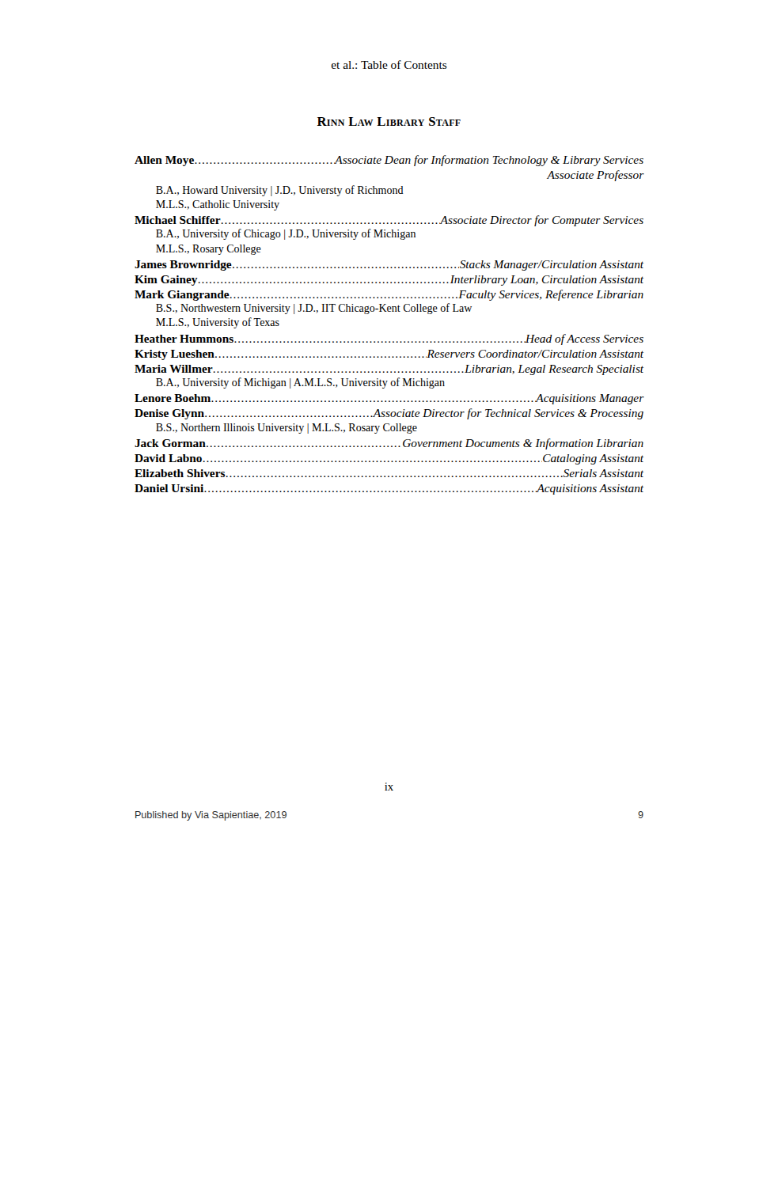et al.: Table of Contents
Rinn Law Library Staff
Allen Moye .......................................... Associate Dean for Information Technology & Library Services
Associate Professor
B.A., Howard University | J.D., Universty of Richmond
M.L.S., Catholic University
Michael Schiffer ..................................................................... Associate Director for Computer Services
B.A., University of Chicago | J.D., University of Michigan
M.L.S., Rosary College
James Brownridge ..................................................................... Stacks Manager/Circulation Assistant
Kim Gainey ............................................................................. Interlibrary Loan, Circulation Assistant
Mark Giangrande ..................................................................... Faculty Services, Reference Librarian
B.S., Northwestern University | J.D., IIT Chicago-Kent College of Law
M.L.S., University of Texas
Heather Hummons ............................................................................................. Head of Access Services
Kristy Lueshen .............................................................. Reservers Coordinator/Circulation Assistant
Maria Willmer ............................................................................. Librarian, Legal Research Specialist
B.A., University of Michigan | A.M.L.S., University of Michigan
Lenore Boehm ......................................................................................................... Acquisitions Manager
Denise Glynn .................................................. Associate Director for Technical Services & Processing
B.S., Northern Illinois University | M.L.S., Rosary College
Jack Gorman ........................................................... Government Documents & Information Librarian
David Labno ............................................................................................................. Cataloging Assistant
Elizabeth Shivers ......................................................................................................... Serials Assistant
Daniel Ursini ......................................................................................................... Acquisitions Assistant
ix
Published by Via Sapientiae, 2019 9